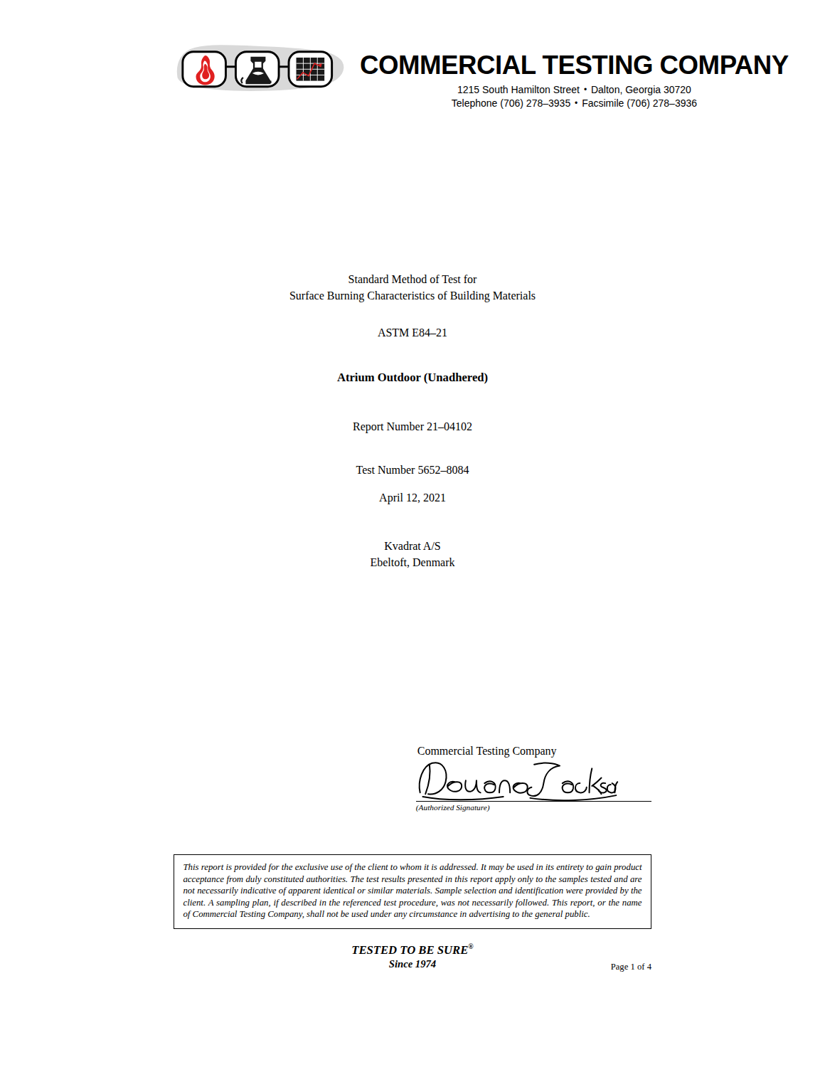COMMERCIAL TESTING COMPANY
1215 South Hamilton Street • Dalton, Georgia 30720
Telephone (706) 278–3935 • Facsimile (706) 278–3936
Standard Method of Test for
Surface Burning Characteristics of Building Materials
ASTM E84–21
Atrium Outdoor (Unadhered)
Report Number 21–04102
Test Number 5652–8084
April 12, 2021
Kvadrat A/S
Ebeltoft, Denmark
Commercial Testing Company
(Authorized Signature)
This report is provided for the exclusive use of the client to whom it is addressed. It may be used in its entirety to gain product acceptance from duly constituted authorities. The test results presented in this report apply only to the samples tested and are not necessarily indicative of apparent identical or similar materials. Sample selection and identification were provided by the client. A sampling plan, if described in the referenced test procedure, was not necessarily followed. This report, or the name of Commercial Testing Company, shall not be used under any circumstance in advertising to the general public.
TESTED TO BE SURE®
Since 1974
Page 1 of 4